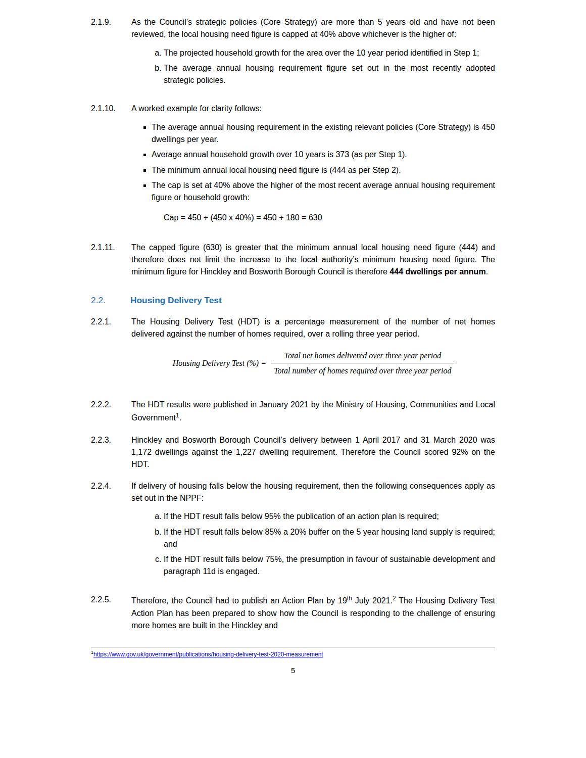2.1.9.
As the Council’s strategic policies (Core Strategy) are more than 5 years old and have not been reviewed, the local housing need figure is capped at 40% above whichever is the higher of:
The projected household growth for the area over the 10 year period identified in Step 1;
The average annual housing requirement figure set out in the most recently adopted strategic policies.
2.1.10.
A worked example for clarity follows:
The average annual housing requirement in the existing relevant policies (Core Strategy) is 450 dwellings per year.
Average annual household growth over 10 years is 373 (as per Step 1).
The minimum annual local housing need figure is (444 as per Step 2).
The cap is set at 40% above the higher of the most recent average annual housing requirement figure or household growth:
Cap = 450 + (450 x 40%) = 450 + 180 = 630
2.1.11.
The capped figure (630) is greater that the minimum annual local housing need figure (444) and therefore does not limit the increase to the local authority’s minimum housing need figure. The minimum figure for Hinckley and Bosworth Borough Council is therefore 444 dwellings per annum.
2.2. Housing Delivery Test
2.2.1.
The Housing Delivery Test (HDT) is a percentage measurement of the number of net homes delivered against the number of homes required, over a rolling three year period.
Housing Delivery Test (%) = Total net homes delivered over three year period Total number of homes required over three year period
2.2.2.
The HDT results were published in January 2021 by the Ministry of Housing, Communities and Local Government1.
2.2.3.
Hinckley and Bosworth Borough Council’s delivery between 1 April 2017 and 31 March 2020 was 1,172 dwellings against the 1,227 dwelling requirement. Therefore the Council scored 92% on the HDT.
2.2.4.
If delivery of housing falls below the housing requirement, then the following consequences apply as set out in the NPPF:
If the HDT result falls below 95% the publication of an action plan is required;
If the HDT result falls below 85% a 20% buffer on the 5 year housing land supply is required; and
If the HDT result falls below 75%, the presumption in favour of sustainable development and paragraph 11d is engaged.
2.2.5.
Therefore, the Council had to publish an Action Plan by 19th July 2021.2 The Housing Delivery Test Action Plan has been prepared to show how the Council is responding to the challenge of ensuring more homes are built in the Hinckley and
1https://www.gov.uk/government/publications/housing-delivery-test-2020-measurement
5